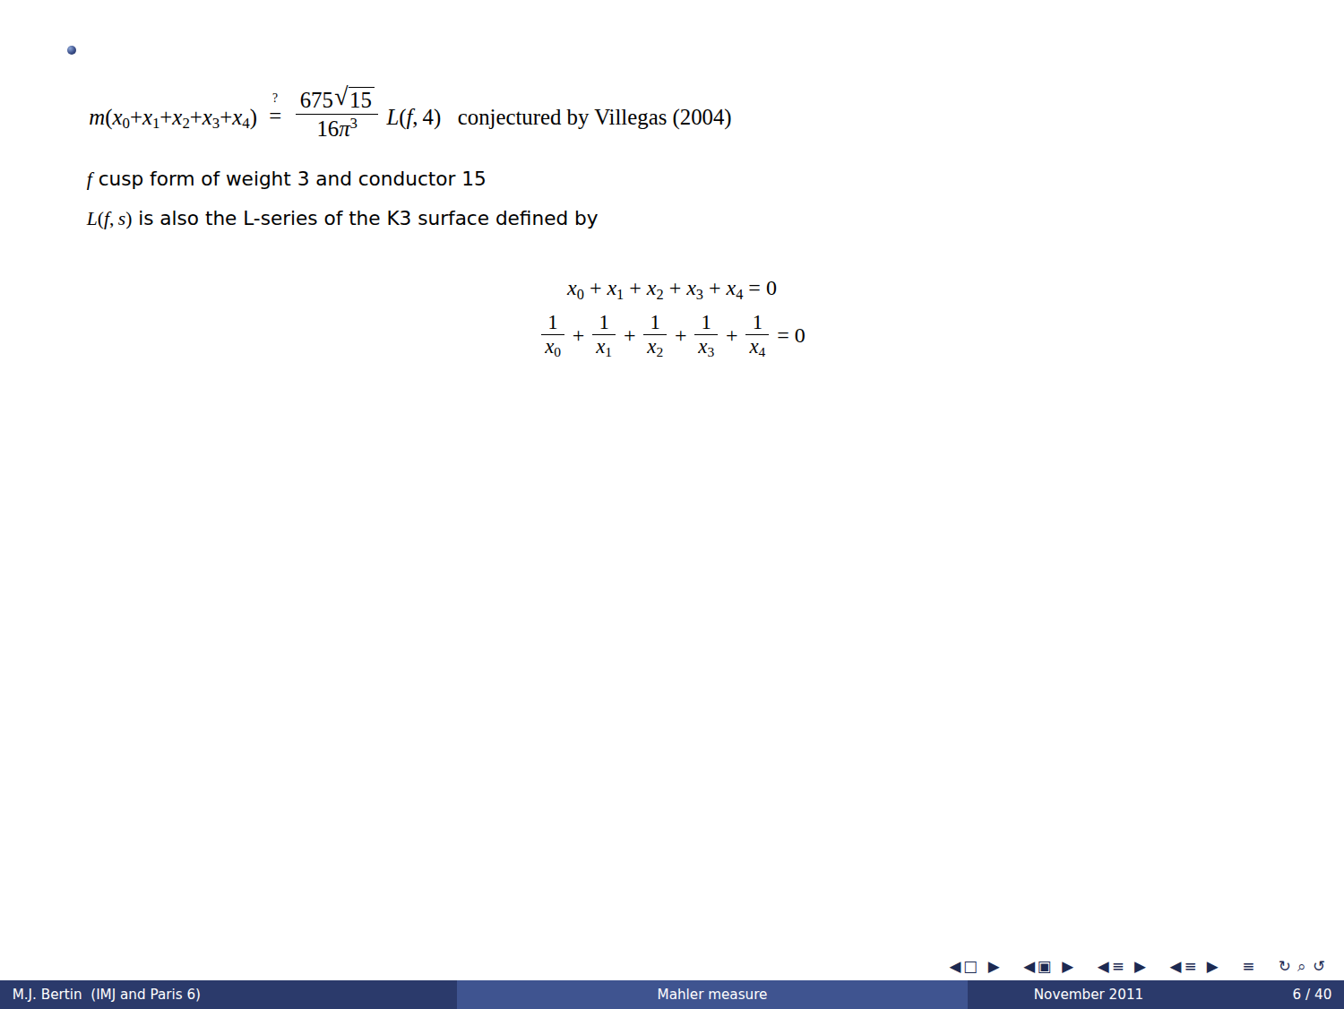m(x0+x1+x2+x3+x4) ?= 67515 16 π3 L(f, 4) conjectured by Villegas (2004)
f cusp form of weight 3 and conductor 15
L(f, s) is also the L-series of the K3 surface defined by
x0 + x1 + x2 + x3 + x4 = 0
1 x0 + 1 x1 + 1 x2 + 1 x3 + 1 x4 = 0
◀□ ▶ ◀▣ ▶ ◀≡ ▶ ◀≡ ▶ ≡ ↻ ⌕ ↺
M.J. Bertin (IMJ and Paris 6)
Mahler measure
November 2011
6 / 40